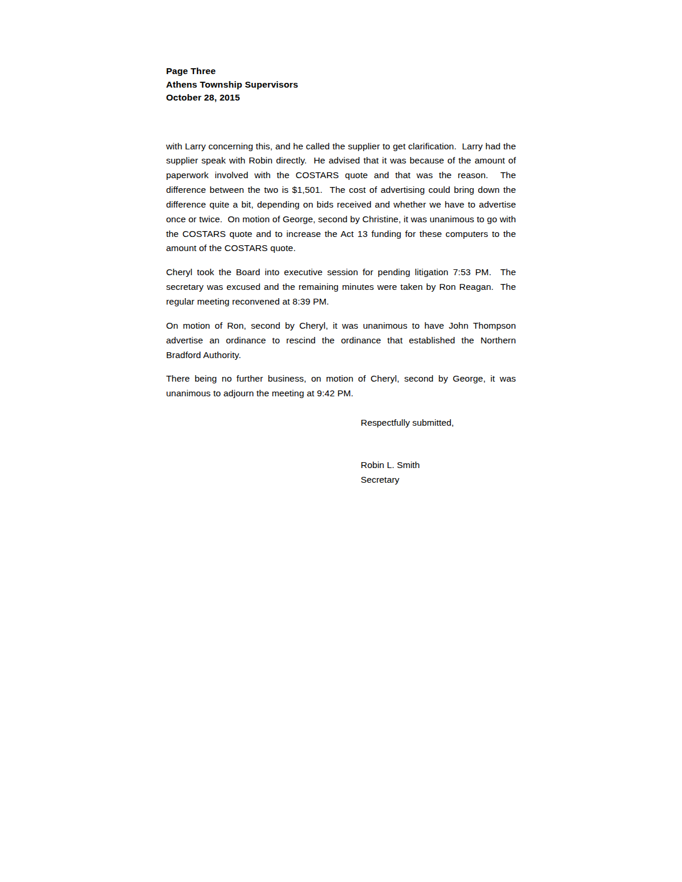Page Three
Athens Township Supervisors
October 28, 2015
with Larry concerning this, and he called the supplier to get clarification. Larry had the supplier speak with Robin directly. He advised that it was because of the amount of paperwork involved with the COSTARS quote and that was the reason. The difference between the two is $1,501. The cost of advertising could bring down the difference quite a bit, depending on bids received and whether we have to advertise once or twice. On motion of George, second by Christine, it was unanimous to go with the COSTARS quote and to increase the Act 13 funding for these computers to the amount of the COSTARS quote.
Cheryl took the Board into executive session for pending litigation 7:53 PM. The secretary was excused and the remaining minutes were taken by Ron Reagan. The regular meeting reconvened at 8:39 PM.
On motion of Ron, second by Cheryl, it was unanimous to have John Thompson advertise an ordinance to rescind the ordinance that established the Northern Bradford Authority.
There being no further business, on motion of Cheryl, second by George, it was unanimous to adjourn the meeting at 9:42 PM.
Respectfully submitted,
Robin L. Smith
Secretary